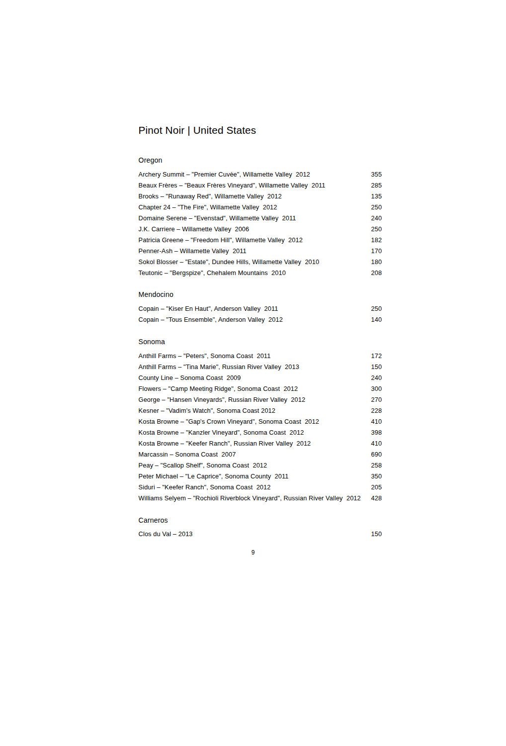Pinot Noir | United States
Oregon
Archery Summit – "Premier Cuvèe", Willamette Valley 2012 355
Beaux Frères – "Beaux Frères Vineyard", Willamette Valley 2011 285
Brooks – "Runaway Red", Willamette Valley 2012 135
Chapter 24 – "The Fire", Willamette Valley 2012 250
Domaine Serene – "Evenstad", Willamette Valley 2011 240
J.K. Carriere – Willamette Valley 2006 250
Patricia Greene – "Freedom Hill", Willamette Valley 2012 182
Penner-Ash – Willamette Valley 2011 170
Sokol Blosser – "Estate", Dundee Hills, Willamette Valley 2010 180
Teutonic – "Bergspize", Chehalem Mountains 2010 208
Mendocino
Copain – "Kiser En Haut", Anderson Valley 2011 250
Copain – "Tous Ensemble", Anderson Valley 2012 140
Sonoma
Anthill Farms – "Peters", Sonoma Coast 2011 172
Anthill Farms – "Tina Marie", Russian River Valley 2013 150
County Line – Sonoma Coast 2009 240
Flowers – "Camp Meeting Ridge", Sonoma Coast 2012 300
George – "Hansen Vineyards", Russian River Valley 2012 270
Kesner – "Vadim's Watch", Sonoma Coast 2012 228
Kosta Browne – "Gap's Crown Vineyard", Sonoma Coast 2012 410
Kosta Browne – "Kanzler Vineyard", Sonoma Coast 2012 398
Kosta Browne – "Keefer Ranch", Russian River Valley 2012 410
Marcassin – Sonoma Coast 2007 690
Peay – "Scallop Shelf", Sonoma Coast 2012 258
Peter Michael – "Le Caprice", Sonoma County 2011 350
Siduri – "Keefer Ranch", Sonoma Coast 2012 205
Williams Selyem – "Rochioli Riverblock Vineyard", Russian River Valley 2012 428
Carneros
Clos du Val – 2013 150
9